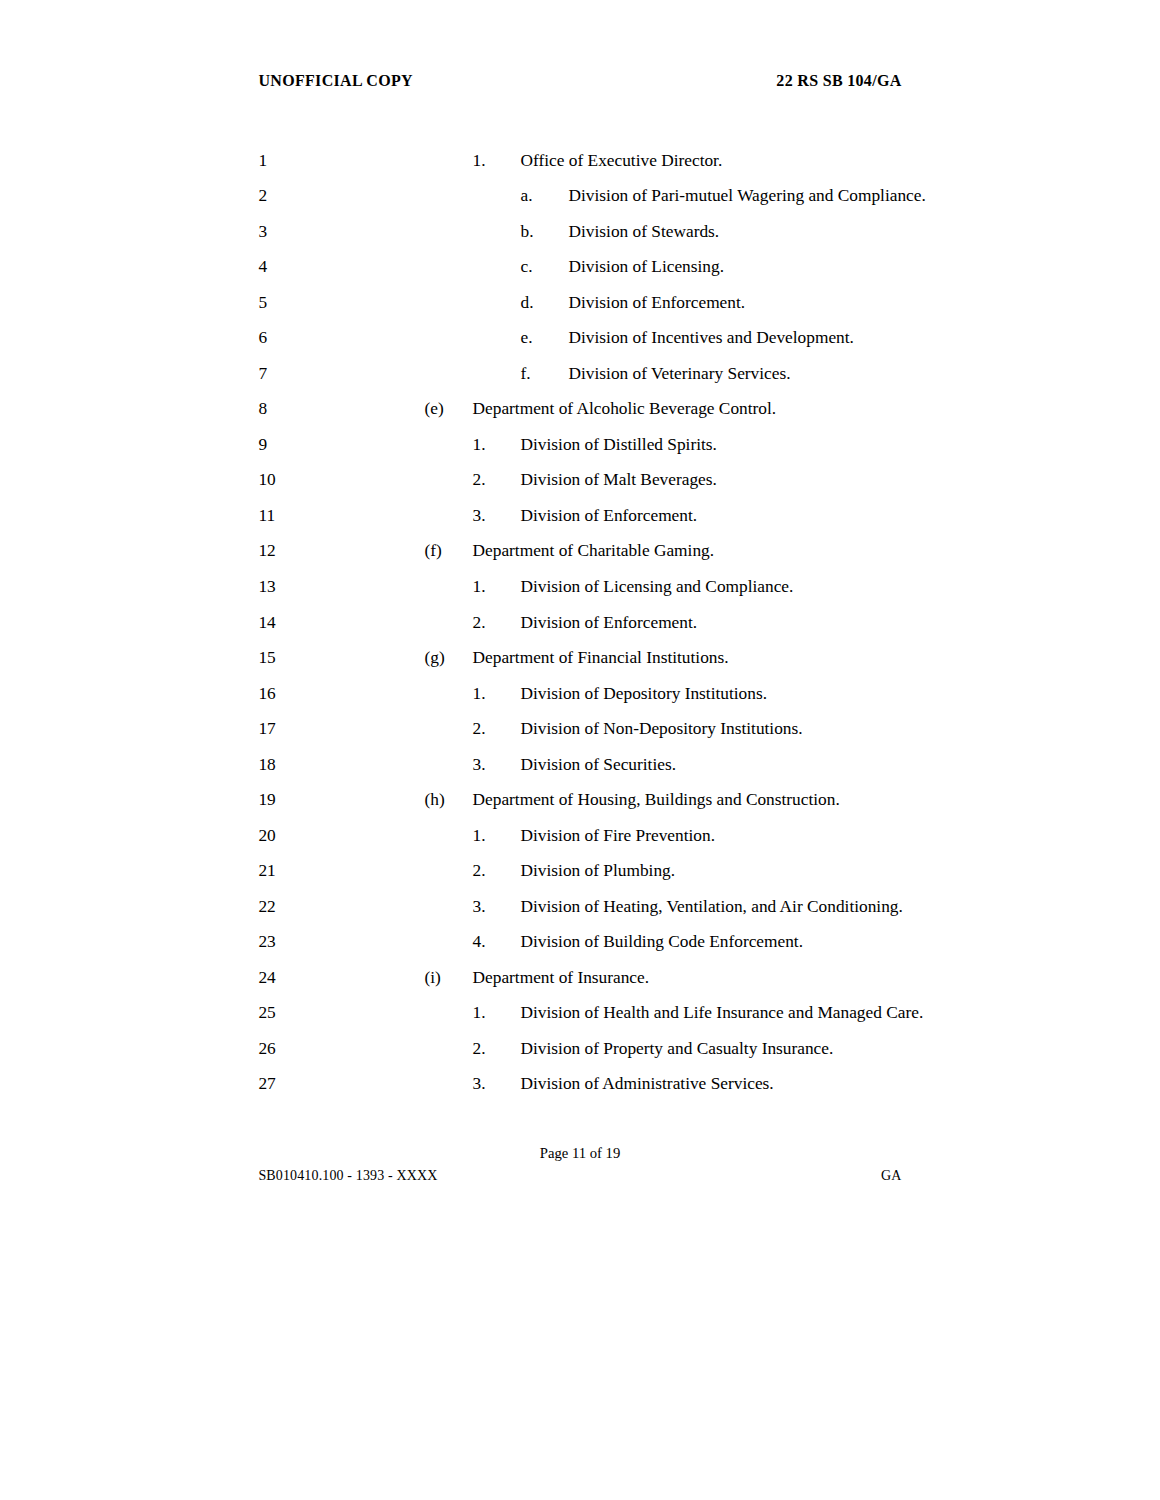UNOFFICIAL COPY
22 RS SB 104/GA
| 1 | 1. Office of Executive Director. |
| 2 | a. Division of Pari-mutuel Wagering and Compliance. |
| 3 | b. Division of Stewards. |
| 4 | c. Division of Licensing. |
| 5 | d. Division of Enforcement. |
| 6 | e. Division of Incentives and Development. |
| 7 | f. Division of Veterinary Services. |
| 8 | (e) Department of Alcoholic Beverage Control. |
| 9 | 1. Division of Distilled Spirits. |
| 10 | 2. Division of Malt Beverages. |
| 11 | 3. Division of Enforcement. |
| 12 | (f) Department of Charitable Gaming. |
| 13 | 1. Division of Licensing and Compliance. |
| 14 | 2. Division of Enforcement. |
| 15 | (g) Department of Financial Institutions. |
| 16 | 1. Division of Depository Institutions. |
| 17 | 2. Division of Non-Depository Institutions. |
| 18 | 3. Division of Securities. |
| 19 | (h) Department of Housing, Buildings and Construction. |
| 20 | 1. Division of Fire Prevention. |
| 21 | 2. Division of Plumbing. |
| 22 | 3. Division of Heating, Ventilation, and Air Conditioning. |
| 23 | 4. Division of Building Code Enforcement. |
| 24 | (i) Department of Insurance. |
| 25 | 1. Division of Health and Life Insurance and Managed Care. |
| 26 | 2. Division of Property and Casualty Insurance. |
| 27 | 3. Division of Administrative Services. |
Page 11 of 19
SB010410.100 - 1393 - XXXX GA